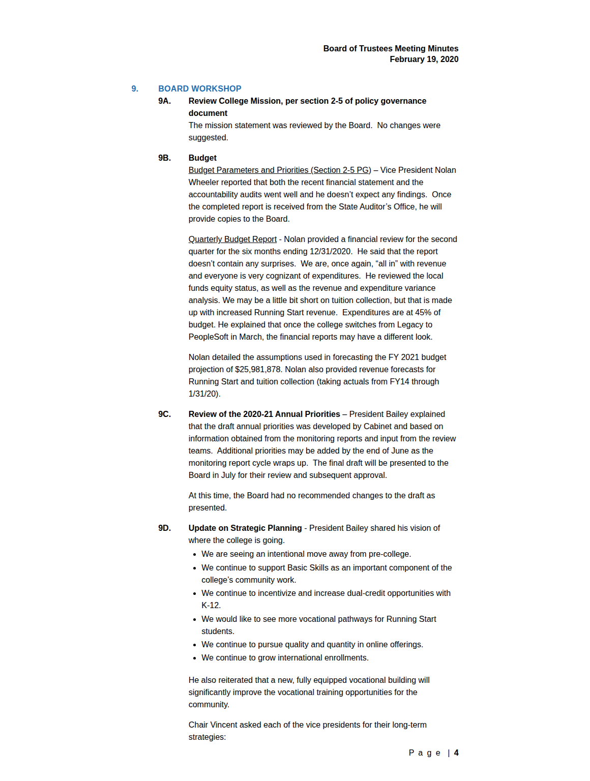Board of Trustees Meeting Minutes
February 19, 2020
| 9. | BOARD WORKSHOP |
| | 9A. | Review College Mission, per section 2-5 of policy governance document |
| | | The mission statement was reviewed by the Board. No changes were suggested. |
| | 9B. | Budget |
| | | Budget Parameters and Priorities (Section 2-5 PG ) – Vice President Nolan Wheeler reported that both the recent financial statement and the accountability audits went well and he doesn’t expect any findings. Once the completed report is received from the State Auditor’s Office, he will provide copies to the Board. Quarterly Budget Report - Nolan provided a financial review for the second quarter for the six months ending 12/31/2020. He said that the report doesn’t contain any surprises. We are, once again, “all in” with revenue and everyone is very cognizant of expenditures. He reviewed the local funds equity status, as well as the revenue and expenditure variance analysis. We may be a little bit short on tuition collection, but that is made up with increased Running Start revenue. Expenditures are at 45% of budget. He explained that once the college switches from Legacy to PeopleSoft in March, the financial reports may have a different look. Nolan detailed the assumptions used in forecasting the FY 2021 budget projection of $25,981,878. Nolan also provided revenue forecasts for Running Start and tuition collection (taking actuals from FY14 through 1/31/20). |
| | 9C. | Review of the 2020-21 Annual Priorities – President Bailey explained that the draft annual priorities was developed by Cabinet and based on information obtained from the monitoring reports and input from the review teams. Additional priorities may be added by the end of June as the monitoring report cycle wraps up. The final draft will be presented to the Board in July for their review and subsequent approval. At this time, the Board had no recommended changes to the draft as presented. |
| | 9D. | Update on Strategic Planning - President Bailey shared his vision of where the college is going. We are seeing an intentional move away from pre-college. We continue to support Basic Skills as an important component of the college’s community work. We continue to incentivize and increase dual-credit opportunities with K-12. We would like to see more vocational pathways for Running Start students. We continue to pursue quality and quantity in online offerings. We continue to grow international enrollments. He also reiterated that a new, fully equipped vocational building will significantly improve the vocational training opportunities for the community. Chair Vincent asked each of the vice presidents for their long-term strategies: |
P a g e | 4